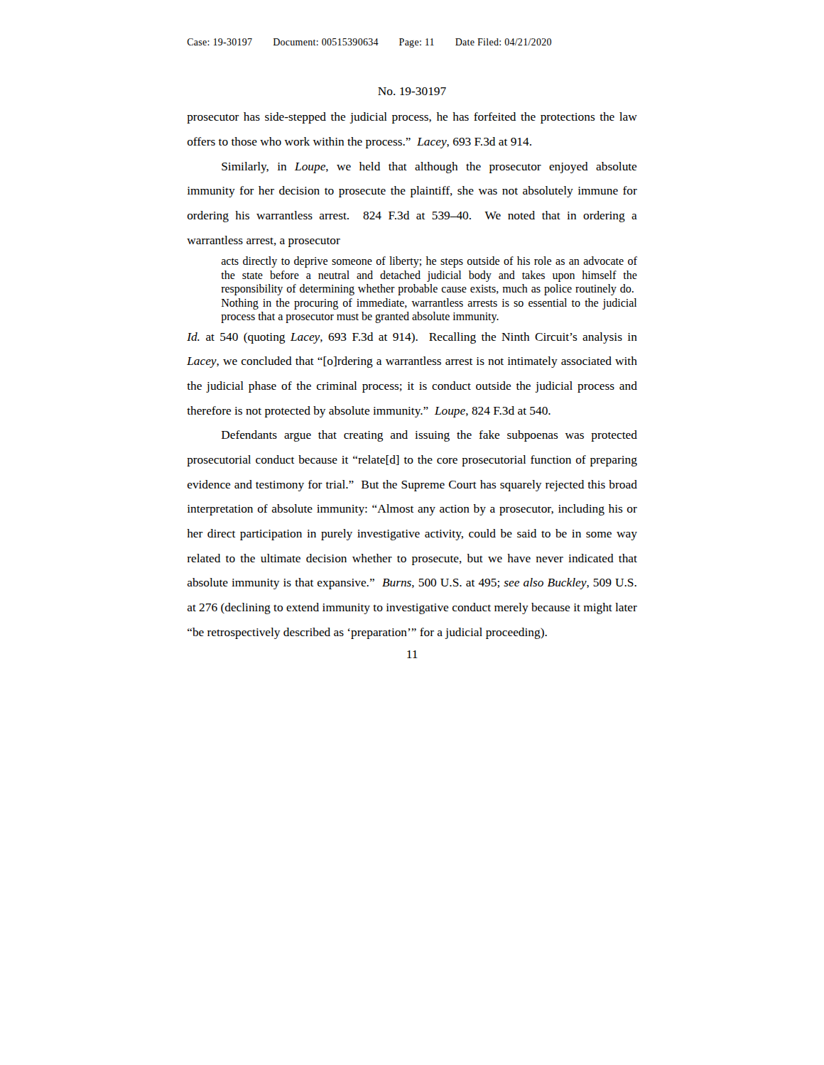Case: 19-30197 Document: 00515390634 Page: 11 Date Filed: 04/21/2020
No. 19-30197
prosecutor has side-stepped the judicial process, he has forfeited the protections the law offers to those who work within the process.” Lacey, 693 F.3d at 914.
Similarly, in Loupe, we held that although the prosecutor enjoyed absolute immunity for her decision to prosecute the plaintiff, she was not absolutely immune for ordering his warrantless arrest. 824 F.3d at 539–40. We noted that in ordering a warrantless arrest, a prosecutor
acts directly to deprive someone of liberty; he steps outside of his role as an advocate of the state before a neutral and detached judicial body and takes upon himself the responsibility of determining whether probable cause exists, much as police routinely do. Nothing in the procuring of immediate, warrantless arrests is so essential to the judicial process that a prosecutor must be granted absolute immunity.
Id. at 540 (quoting Lacey, 693 F.3d at 914). Recalling the Ninth Circuit’s analysis in Lacey, we concluded that “[o]rdering a warrantless arrest is not intimately associated with the judicial phase of the criminal process; it is conduct outside the judicial process and therefore is not protected by absolute immunity.” Loupe, 824 F.3d at 540.
Defendants argue that creating and issuing the fake subpoenas was protected prosecutorial conduct because it “relate[d] to the core prosecutorial function of preparing evidence and testimony for trial.” But the Supreme Court has squarely rejected this broad interpretation of absolute immunity: “Almost any action by a prosecutor, including his or her direct participation in purely investigative activity, could be said to be in some way related to the ultimate decision whether to prosecute, but we have never indicated that absolute immunity is that expansive.” Burns, 500 U.S. at 495; see also Buckley, 509 U.S. at 276 (declining to extend immunity to investigative conduct merely because it might later “be retrospectively described as ‘preparation’” for a judicial proceeding).
11